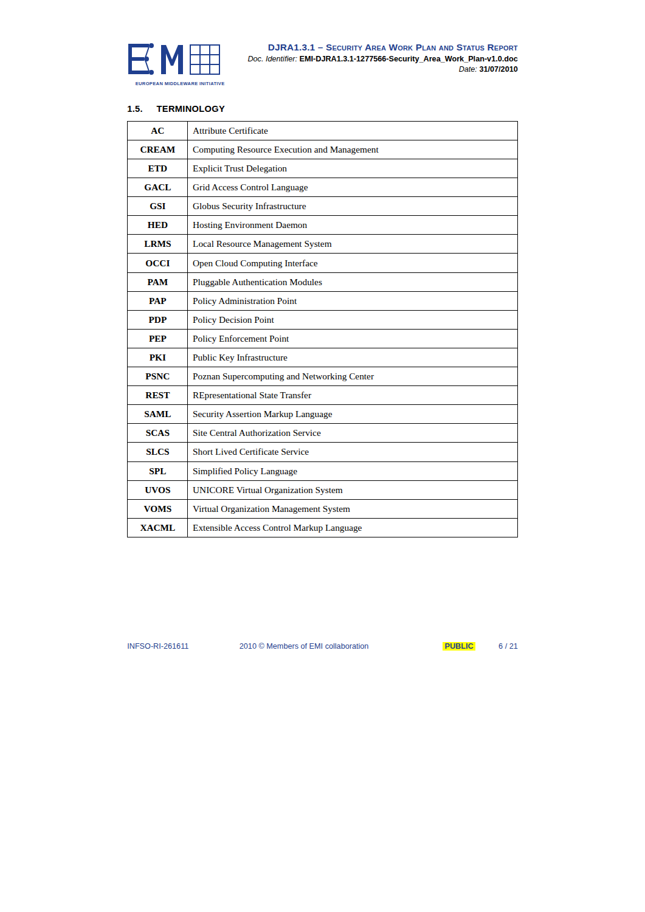EUROPEAN MIDDLEWARE INITIATIVE
DJRA1.3.1 – Security Area Work Plan and Status Report
Doc. Identifier: EMI-DJRA1.3.1-1277566-Security_Area_Work_Plan-v1.0.doc
Date: 31/07/2010
1.5. TERMINOLOGY
| AC | Attribute Certificate |
| CREAM | Computing Resource Execution and Management |
| ETD | Explicit Trust Delegation |
| GACL | Grid Access Control Language |
| GSI | Globus Security Infrastructure |
| HED | Hosting Environment Daemon |
| LRMS | Local Resource Management System |
| OCCI | Open Cloud Computing Interface |
| PAM | Pluggable Authentication Modules |
| PAP | Policy Administration Point |
| PDP | Policy Decision Point |
| PEP | Policy Enforcement Point |
| PKI | Public Key Infrastructure |
| PSNC | Poznan Supercomputing and Networking Center |
| REST | REpresentational State Transfer |
| SAML | Security Assertion Markup Language |
| SCAS | Site Central Authorization Service |
| SLCS | Short Lived Certificate Service |
| SPL | Simplified Policy Language |
| UVOS | UNICORE Virtual Organization System |
| VOMS | Virtual Organization Management System |
| XACML | Extensible Access Control Markup Language |
INFSO-RI-261611 2010 © Members of EMI collaboration PUBLIC 6 / 21